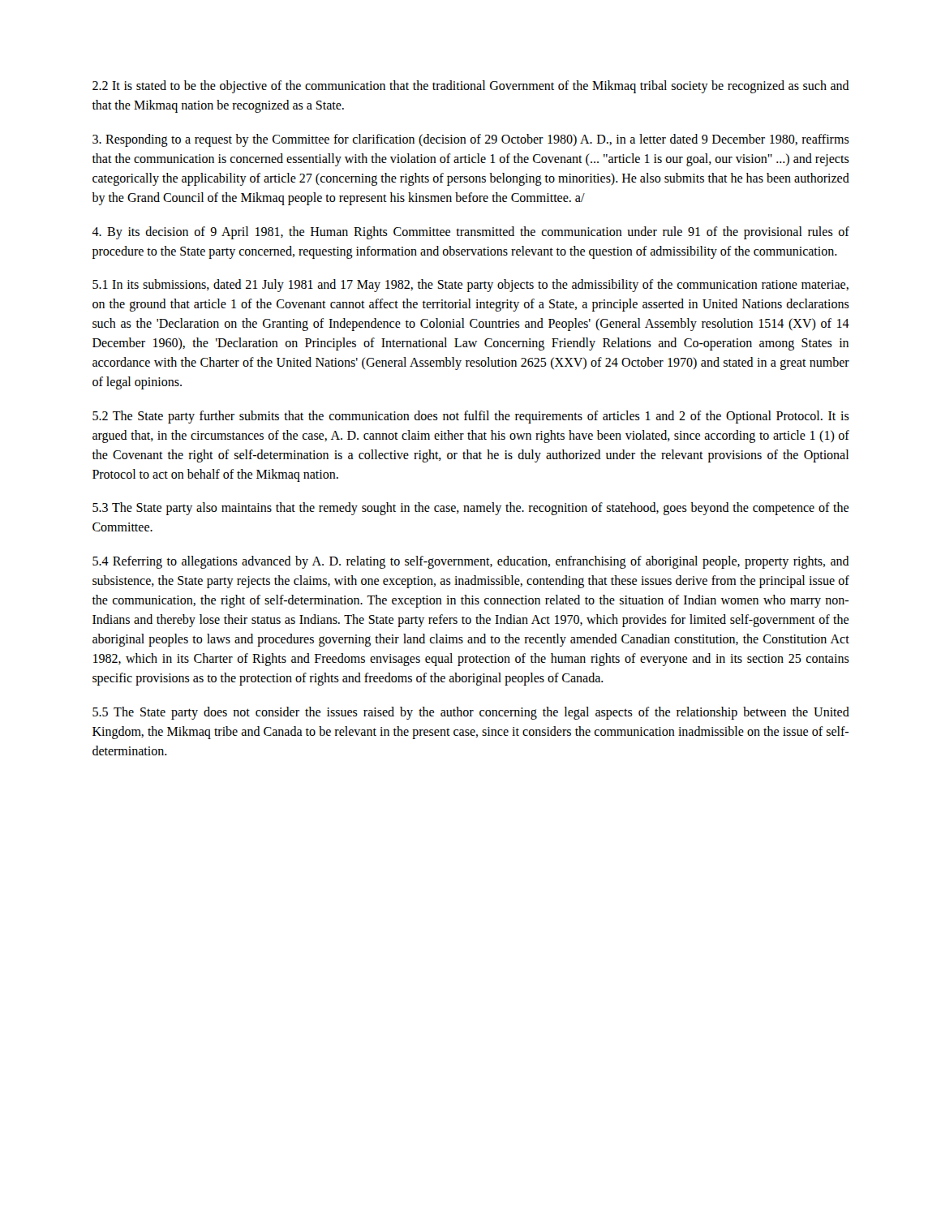2.2 It is stated to be the objective of the communication that the traditional Government of the Mikmaq tribal society be recognized as such and that the Mikmaq nation be recognized as a State.
3. Responding to a request by the Committee for clarification (decision of 29 October 1980) A. D., in a letter dated 9 December 1980, reaffirms that the communication is concerned essentially with the violation of article 1 of the Covenant (... "article 1 is our goal, our vision" ...) and rejects categorically the applicability of article 27 (concerning the rights of persons belonging to minorities). He also submits that he has been authorized by the Grand Council of the Mikmaq people to represent his kinsmen before the Committee. a/
4. By its decision of 9 April 1981, the Human Rights Committee transmitted the communication under rule 91 of the provisional rules of procedure to the State party concerned, requesting information and observations relevant to the question of admissibility of the communication.
5.1 In its submissions, dated 21 July 1981 and 17 May 1982, the State party objects to the admissibility of the communication ratione materiae, on the ground that article 1 of the Covenant cannot affect the territorial integrity of a State, a principle asserted in United Nations declarations such as the 'Declaration on the Granting of Independence to Colonial Countries and Peoples' (General Assembly resolution 1514 (XV) of 14 December 1960), the 'Declaration on Principles of International Law Concerning Friendly Relations and Co-operation among States in accordance with the Charter of the United Nations' (General Assembly resolution 2625 (XXV) of 24 October 1970) and stated in a great number of legal opinions.
5.2 The State party further submits that the communication does not fulfil the requirements of articles 1 and 2 of the Optional Protocol. It is argued that, in the circumstances of the case, A. D. cannot claim either that his own rights have been violated, since according to article 1 (1) of the Covenant the right of self-determination is a collective right, or that he is duly authorized under the relevant provisions of the Optional Protocol to act on behalf of the Mikmaq nation.
5.3 The State party also maintains that the remedy sought in the case, namely the. recognition of statehood, goes beyond the competence of the Committee.
5.4 Referring to allegations advanced by A. D. relating to self-government, education, enfranchising of aboriginal people, property rights, and subsistence, the State party rejects the claims, with one exception, as inadmissible, contending that these issues derive from the principal issue of the communication, the right of self-determination. The exception in this connection related to the situation of Indian women who marry non-Indians and thereby lose their status as Indians. The State party refers to the Indian Act 1970, which provides for limited self-government of the aboriginal peoples to laws and procedures governing their land claims and to the recently amended Canadian constitution, the Constitution Act 1982, which in its Charter of Rights and Freedoms envisages equal protection of the human rights of everyone and in its section 25 contains specific provisions as to the protection of rights and freedoms of the aboriginal peoples of Canada.
5.5 The State party does not consider the issues raised by the author concerning the legal aspects of the relationship between the United Kingdom, the Mikmaq tribe and Canada to be relevant in the present case, since it considers the communication inadmissible on the issue of self-determination.